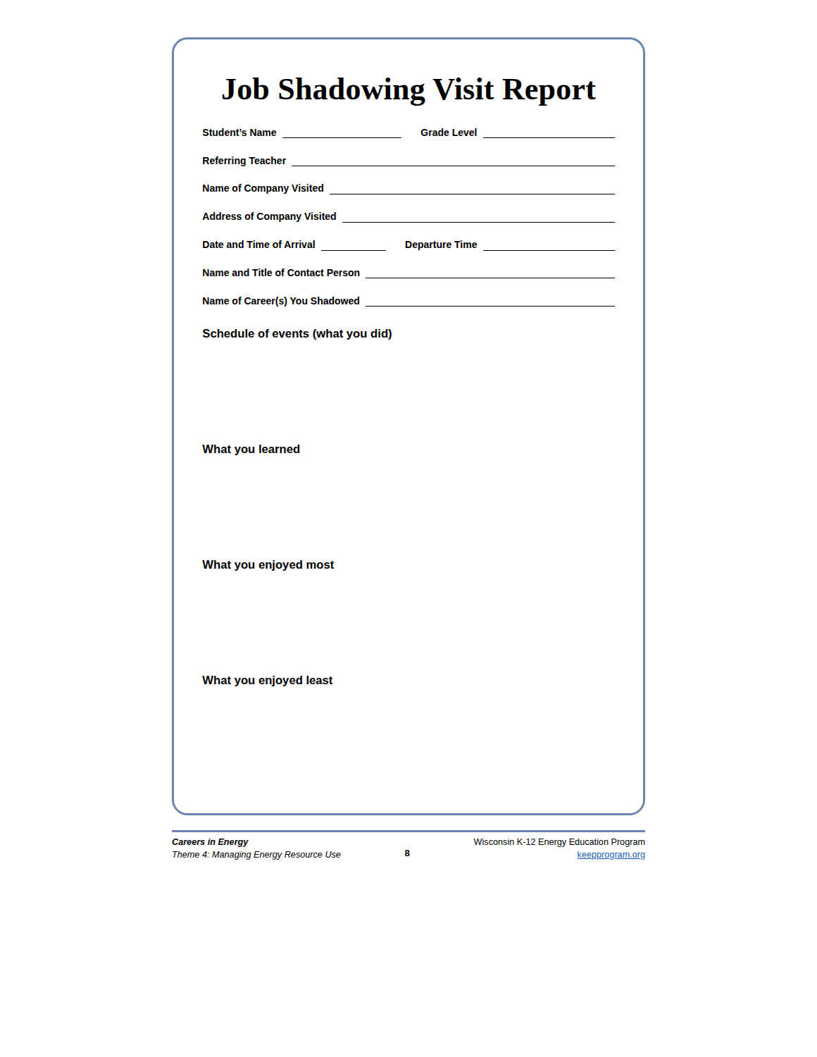Job Shadowing Visit Report
Student’s Name Grade Level
Referring Teacher
Name of Company Visited
Address of Company Visited
Date and Time of Arrival Departure Time
Name and Title of Contact Person
Name of Career(s) You Shadowed
Schedule of events (what you did)
What you learned
What you enjoyed most
What you enjoyed least
Careers in Energy
Theme 4: Managing Energy Resource Use
8
Wisconsin K-12 Energy Education Program
keepprogram.org